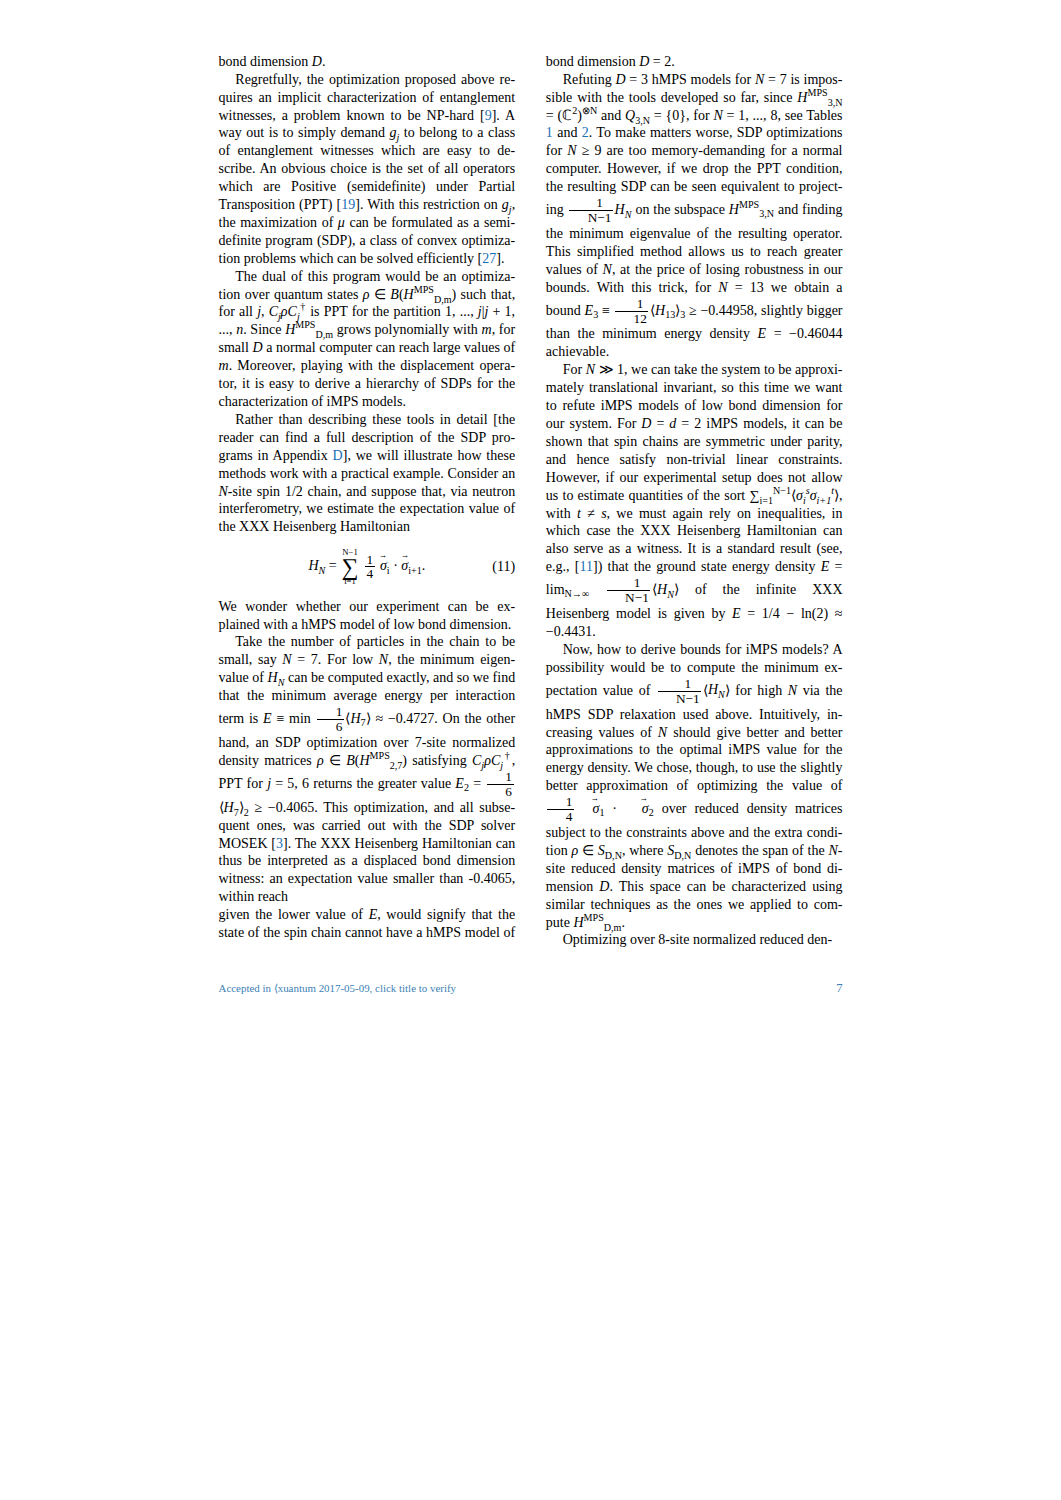bond dimension D.
Regretfully, the optimization proposed above requires an implicit characterization of entanglement witnesses, a problem known to be NP-hard [9]. A way out is to simply demand gj to belong to a class of entanglement witnesses which are easy to describe. An obvious choice is the set of all operators which are Positive (semidefinite) under Partial Transposition (PPT) [19]. With this restriction on gj, the maximization of μ can be formulated as a semidefinite program (SDP), a class of convex optimization problems which can be solved efficiently [27].
The dual of this program would be an optimization over quantum states ρ ∈ B(HMPSD,m) such that, for all j, CjρCj† is PPT for the partition 1, ..., j|j + 1, ..., n. Since HMPSD,m grows polynomially with m, for small D a normal computer can reach large values of m. Moreover, playing with the displacement operator, it is easy to derive a hierarchy of SDPs for the characterization of iMPS models.
Rather than describing these tools in detail [the reader can find a full description of the SDP programs in Appendix D], we will illustrate how these methods work with a practical example. Consider an N-site spin 1/2 chain, and suppose that, via neutron interferometry, we estimate the expectation value of the XXX Heisenberg Hamiltonian
HN = N−1∑i=1 14 σi · σi+1. (11)
We wonder whether our experiment can be explained with a hMPS model of low bond dimension.
Take the number of particles in the chain to be small, say N = 7. For low N, the minimum eigenvalue of HN can be computed exactly, and so we find that the minimum average energy per interaction term is E ≡ min 16⟨H7⟩ ≈ −0.4727. On the other hand, an SDP optimization over 7-site normalized density matrices ρ ∈ B(HMPS2,7) satisfying CjρCj†, PPT for j = 5, 6 returns the greater value E2 = 16⟨H7⟩2 ≥ −0.4065. This optimization, and all subsequent ones, was carried out with the SDP solver MOSEK [3]. The XXX Heisenberg Hamiltonian can thus be interpreted as a displaced bond dimension witness: an expectation value smaller than -0.4065, within reach
given the lower value of E, would signify that the state of the spin chain cannot have a hMPS model of bond dimension D = 2.
Refuting D = 3 hMPS models for N = 7 is impossible with the tools developed so far, since HMPS3,N = (ℂ2)⊗N and Q3,N = {0}, for N = 1, ..., 8, see Tables 1 and 2. To make matters worse, SDP optimizations for N ≥ 9 are too memory-demanding for a normal computer. However, if we drop the PPT condition, the resulting SDP can be seen equivalent to projecting 1 N−1 HN on the subspace HMPS3,N and finding the minimum eigenvalue of the resulting operator. This simplified method allows us to reach greater values of N, at the price of losing robustness in our bounds. With this trick, for N = 13 we obtain a bound E3 ≡ 112⟨H13⟩3 ≥ −0.44958, slightly bigger than the minimum energy density E = −0.46044 achievable.
For N ≫ 1, we can take the system to be approximately translational invariant, so this time we want to refute iMPS models of low bond dimension for our system. For D = d = 2 iMPS models, it can be shown that spin chains are symmetric under parity, and hence satisfy non-trivial linear constraints. However, if our experimental setup does not allow us to estimate quantities of the sort ∑i=1N−1⟨σisσi+1t⟩, with t ≠ s, we must again rely on inequalities, in which case the XXX Heisenberg Hamiltonian can also serve as a witness. It is a standard result (see, e.g., [11]) that the ground state energy density E = limN→∞ 1 N−1⟨HN⟩ of the infinite XXX Heisenberg model is given by E = 1/4 − ln(2) ≈ −0.4431.
Now, how to derive bounds for iMPS models? A possibility would be to compute the minimum expectation value of 1 N−1⟨HN⟩ for high N via the hMPS SDP relaxation used above. Intuitively, increasing values of N should give better and better approximations to the optimal iMPS value for the energy density. We chose, though, to use the slightly better approximation of optimizing the value of 14 σ1 · σ2 over reduced density matrices subject to the constraints above and the extra condition ρ ∈ SD,N, where SD,N denotes the span of the N-site reduced density matrices of iMPS of bond dimension D. This space can be characterized using similar techniques as the ones we applied to compute HMPSD,m.
Optimizing over 8-site normalized reduced den-
Accepted in ⟨xuantum 2017-05-09, click title to verify 7